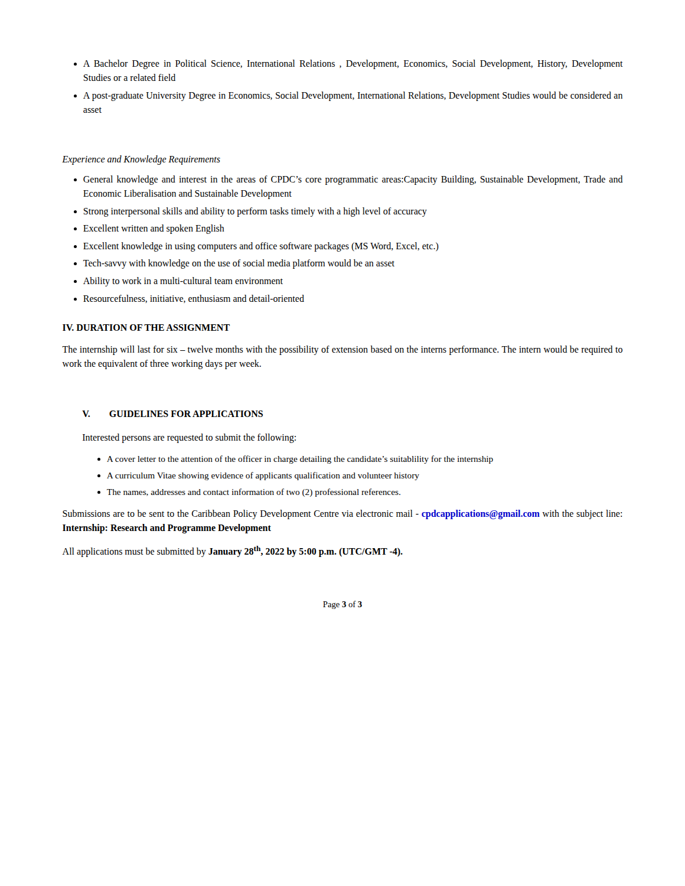A Bachelor Degree in Political Science, International Relations , Development, Economics, Social Development, History, Development Studies or a related field
A post-graduate University Degree in Economics, Social Development, International Relations, Development Studies would be considered an asset
Experience and Knowledge Requirements
General knowledge and interest in the areas of CPDC’s core programmatic areas:Capacity Building, Sustainable Development, Trade and Economic Liberalisation and Sustainable Development
Strong interpersonal skills and ability to perform tasks timely with a high level of accuracy
Excellent written and spoken English
Excellent knowledge in using computers and office software packages (MS Word, Excel, etc.)
Tech-savvy with knowledge on the use of social media platform would be an asset
Ability to work in a multi-cultural team environment
Resourcefulness, initiative, enthusiasm and detail-oriented
IV. DURATION OF THE ASSIGNMENT
The internship will last for six – twelve months with the possibility of extension based on the interns performance. The intern would be required to work the equivalent of three working days per week.
V. GUIDELINES FOR APPLICATIONS
Interested persons are requested to submit the following:
A cover letter to the attention of the officer in charge detailing the candidate’s suitablility for the internship
A curriculum Vitae showing evidence of applicants qualification and volunteer history
The names, addresses and contact information of two (2) professional references.
Submissions are to be sent to the Caribbean Policy Development Centre via electronic mail - cpdcapplications@gmail.com with the subject line: Internship: Research and Programme Development
All applications must be submitted by January 28th, 2022 by 5:00 p.m. (UTC/GMT -4).
Page 3 of 3